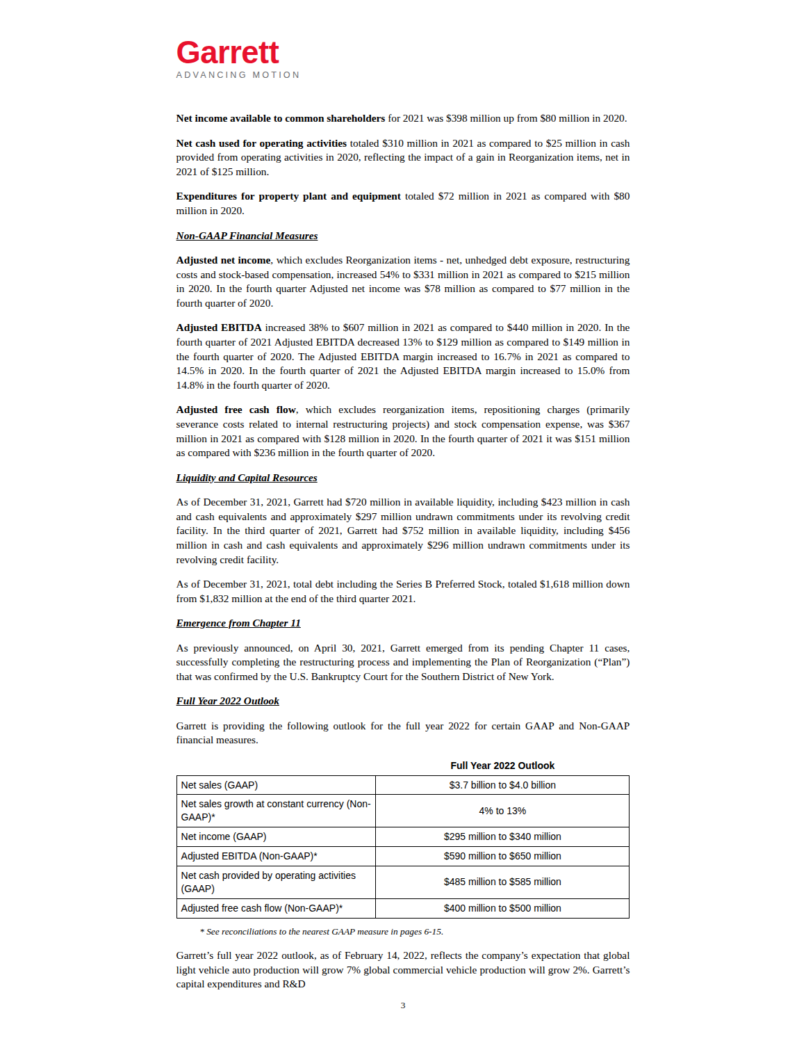Garrett
ADVANCING MOTION
Net income available to common shareholders for 2021 was $398 million up from $80 million in 2020.
Net cash used for operating activities totaled $310 million in 2021 as compared to $25 million in cash provided from operating activities in 2020, reflecting the impact of a gain in Reorganization items, net in 2021 of $125 million.
Expenditures for property plant and equipment totaled $72 million in 2021 as compared with $80 million in 2020.
Non-GAAP Financial Measures
Adjusted net income, which excludes Reorganization items - net, unhedged debt exposure, restructuring costs and stock-based compensation, increased 54% to $331 million in 2021 as compared to $215 million in 2020. In the fourth quarter Adjusted net income was $78 million as compared to $77 million in the fourth quarter of 2020.
Adjusted EBITDA increased 38% to $607 million in 2021 as compared to $440 million in 2020. In the fourth quarter of 2021 Adjusted EBITDA decreased 13% to $129 million as compared to $149 million in the fourth quarter of 2020. The Adjusted EBITDA margin increased to 16.7% in 2021 as compared to 14.5% in 2020. In the fourth quarter of 2021 the Adjusted EBITDA margin increased to 15.0% from 14.8% in the fourth quarter of 2020.
Adjusted free cash flow, which excludes reorganization items, repositioning charges (primarily severance costs related to internal restructuring projects) and stock compensation expense, was $367 million in 2021 as compared with $128 million in 2020. In the fourth quarter of 2021 it was $151 million as compared with $236 million in the fourth quarter of 2020.
Liquidity and Capital Resources
As of December 31, 2021, Garrett had $720 million in available liquidity, including $423 million in cash and cash equivalents and approximately $297 million undrawn commitments under its revolving credit facility. In the third quarter of 2021, Garrett had $752 million in available liquidity, including $456 million in cash and cash equivalents and approximately $296 million undrawn commitments under its revolving credit facility.
As of December 31, 2021, total debt including the Series B Preferred Stock, totaled $1,618 million down from $1,832 million at the end of the third quarter 2021.
Emergence from Chapter 11
As previously announced, on April 30, 2021, Garrett emerged from its pending Chapter 11 cases, successfully completing the restructuring process and implementing the Plan of Reorganization (“Plan”) that was confirmed by the U.S. Bankruptcy Court for the Southern District of New York.
Full Year 2022 Outlook
Garrett is providing the following outlook for the full year 2022 for certain GAAP and Non-GAAP financial measures.
| | Full Year 2022 Outlook |
| --- | --- |
| Net sales (GAAP) | $3.7 billion to $4.0 billion |
| Net sales growth at constant currency (Non-GAAP)* | 4% to 13% |
| Net income (GAAP) | $295 million to $340 million |
| Adjusted EBITDA (Non-GAAP)* | $590 million to $650 million |
| Net cash provided by operating activities (GAAP) | $485 million to $585 million |
| Adjusted free cash flow (Non-GAAP)* | $400 million to $500 million |
* See reconciliations to the nearest GAAP measure in pages 6-15.
Garrett’s full year 2022 outlook, as of February 14, 2022, reflects the company’s expectation that global light vehicle auto production will grow 7% global commercial vehicle production will grow 2%. Garrett’s capital expenditures and R&D
3